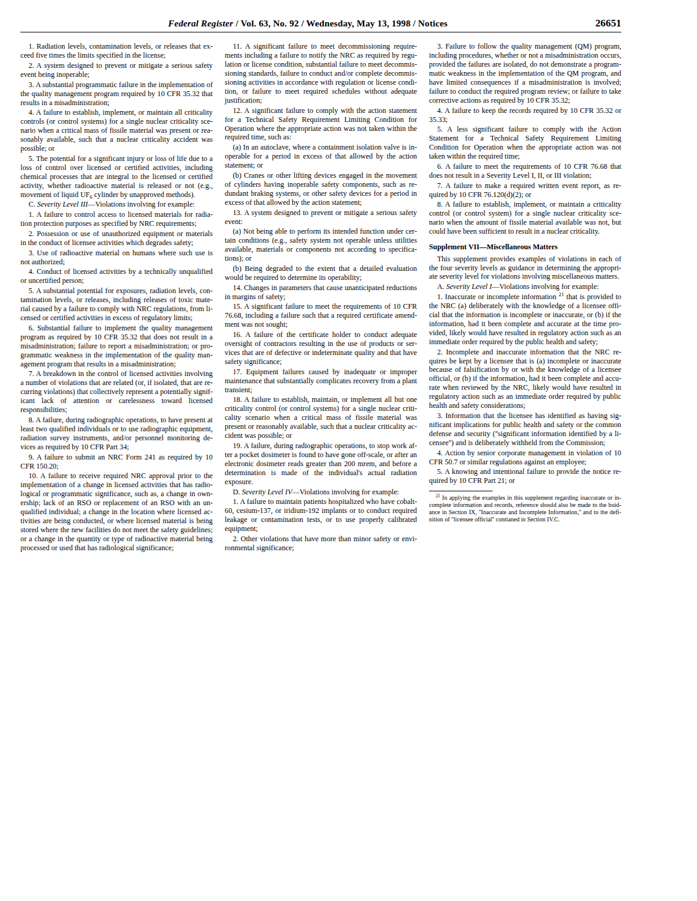Federal Register / Vol. 63, No. 92 / Wednesday, May 13, 1998 / Notices
26651
1. Radiation levels, contamination levels, or releases that exceed five times the limits specified in the license;
2. A system designed to prevent or mitigate a serious safety event being inoperable;
3. A substantial programmatic failure in the implementation of the quality management program required by 10 CFR 35.32 that results in a misadministration;
4. A failure to establish, implement, or maintain all criticality controls (or control systems) for a single nuclear criticality scenario when a critical mass of fissile material was present or reasonably available, such that a nuclear criticality accident was possible; or
5. The potential for a significant injury or loss of life due to a loss of control over licensed or certified activities, including chemical processes that are integral to the licensed or certified activity, whether radioactive material is released or not (e.g., movement of liquid UF6 cylinder by unapproved methods).
C. Severity Level III—Violations involving for example:
1. A failure to control access to licensed materials for radiation protection purposes as specified by NRC requirements;
2. Possession or use of unauthorized equipment or materials in the conduct of licensee activities which degrades safety;
3. Use of radioactive material on humans where such use is not authorized;
4. Conduct of licensed activities by a technically unqualified or uncertified person;
5. A substantial potential for exposures, radiation levels, contamination levels, or releases, including releases of toxic material caused by a failure to comply with NRC regulations, from licensed or certified activities in excess of regulatory limits;
6. Substantial failure to implement the quality management program as required by 10 CFR 35.32 that does not result in a misadministration; failure to report a misadministration; or programmatic weakness in the implementation of the quality management program that results in a misadministration;
7. A breakdown in the control of licensed activities involving a number of violations that are related (or, if isolated, that are recurring violations) that collectively represent a potentially significant lack of attention or carelessness toward licensed responsibilities;
8. A failure, during radiographic operations, to have present at least two qualified individuals or to use radiographic equipment, radiation survey instruments, and/or personnel monitoring devices as required by 10 CFR Part 34;
9. A failure to submit an NRC Form 241 as required by 10 CFR 150.20;
10. A failure to receive required NRC approval prior to the implementation of a change in licensed activities that has radiological or programmatic significance, such as, a change in ownership; lack of an RSO or replacement of an RSO with an unqualified individual; a change in the location where licensed activities are being conducted, or where licensed material is being stored where the new facilities do not meet the safety guidelines; or a change in the quantity or type of radioactive material being processed or used that has radiological significance;
11. A significant failure to meet decommissioning requirements including a failure to notify the NRC as required by regulation or license condition, substantial failure to meet decommissioning standards, failure to conduct and/or complete decommissioning activities in accordance with regulation or license condition, or failure to meet required schedules without adequate justification;
12. A significant failure to comply with the action statement for a Technical Safety Requirement Limiting Condition for Operation where the appropriate action was not taken within the required time, such as:
(a) In an autoclave, where a containment isolation valve is inoperable for a period in excess of that allowed by the action statement; or
(b) Cranes or other lifting devices engaged in the movement of cylinders having inoperable safety components, such as redundant braking systems, or other safety devices for a period in excess of that allowed by the action statement;
13. A system designed to prevent or mitigate a serious safety event:
(a) Not being able to perform its intended function under certain conditions (e.g., safety system not operable unless utilities available, materials or components not according to specifications); or
(b) Being degraded to the extent that a detailed evaluation would be required to determine its operability;
14. Changes in parameters that cause unanticipated reductions in margins of safety;
15. A significant failure to meet the requirements of 10 CFR 76.68, including a failure such that a required certificate amendment was not sought;
16. A failure of the certificate holder to conduct adequate oversight of contractors resulting in the use of products or services that are of defective or indeterminate quality and that have safety significance;
17. Equipment failures caused by inadequate or improper maintenance that substantially complicates recovery from a plant transient;
18. A failure to establish, maintain, or implement all but one criticality control (or control systems) for a single nuclear criticality scenario when a critical mass of fissile material was present or reasonably available, such that a nuclear criticality accident was possible; or
19. A failure, during radiographic operations, to stop work after a pocket dosimeter is found to have gone off-scale, or after an electronic dosimeter reads greater than 200 mrem, and before a determination is made of the individual's actual radiation exposure.
D. Severity Level IV—Violations involving for example:
1. A failure to maintain patients hospitalized who have cobalt-60, cesium-137, or iridium-192 implants or to conduct required leakage or contamination tests, or to use properly calibrated equipment;
2. Other violations that have more than minor safety or environmental significance;
3. Failure to follow the quality management (QM) program, including procedures, whether or not a misadministration occurs, provided the failures are isolated, do not demonstrate a programmatic weakness in the implementation of the QM program, and have limited consequences if a misadministration is involved; failure to conduct the required program review; or failure to take corrective actions as required by 10 CFR 35.32;
4. A failure to keep the records required by 10 CFR 35.32 or 35.33;
5. A less significant failure to comply with the Action Statement for a Technical Safety Requirement Limiting Condition for Operation when the appropriate action was not taken within the required time;
6. A failure to meet the requirements of 10 CFR 76.68 that does not result in a Severity Level I, II, or III violation;
7. A failure to make a required written event report, as required by 10 CFR 76.120(d)(2); or
8. A failure to establish, implement, or maintain a criticality control (or control system) for a single nuclear criticality scenario when the amount of fissile material available was not, but could have been sufficient to result in a nuclear criticality.
Supplement VII—Miscellaneous Matters
This supplement provides examples of violations in each of the four severity levels as guidance in determining the appropriate severity level for violations involving miscellaneous matters.
A. Severity Level I—Violations involving for example:
1. Inaccurate or incomplete information 21 that is provided to the NRC (a) deliberately with the knowledge of a licensee official that the information is incomplete or inaccurate, or (b) if the information, had it been complete and accurate at the time provided, likely would have resulted in regulatory action such as an immediate order required by the public health and safety;
2. Incomplete and inaccurate information that the NRC requires be kept by a licensee that is (a) incomplete or inaccurate because of falsification by or with the knowledge of a licensee official, or (b) if the information, had it been complete and accurate when reviewed by the NRC, likely would have resulted in regulatory action such as an immediate order required by public health and safety considerations;
3. Information that the licensee has identified as having significant implications for public health and safety or the common defense and security (''significant information identified by a licensee'') and is deliberately withheld from the Commission;
4. Action by senior corporate management in violation of 10 CFR 50.7 or similar regulations against an employee;
5. A knowing and intentional failure to provide the notice required by 10 CFR Part 21; or
21 In applying the examples in this supplement regarding inaccurate or incomplete information and records, reference should also be made to the buidance in Section IX, ''Inaccurate and Incomplete Information,'' and to the definition of ''licensee official'' contianed in Section IV.C.